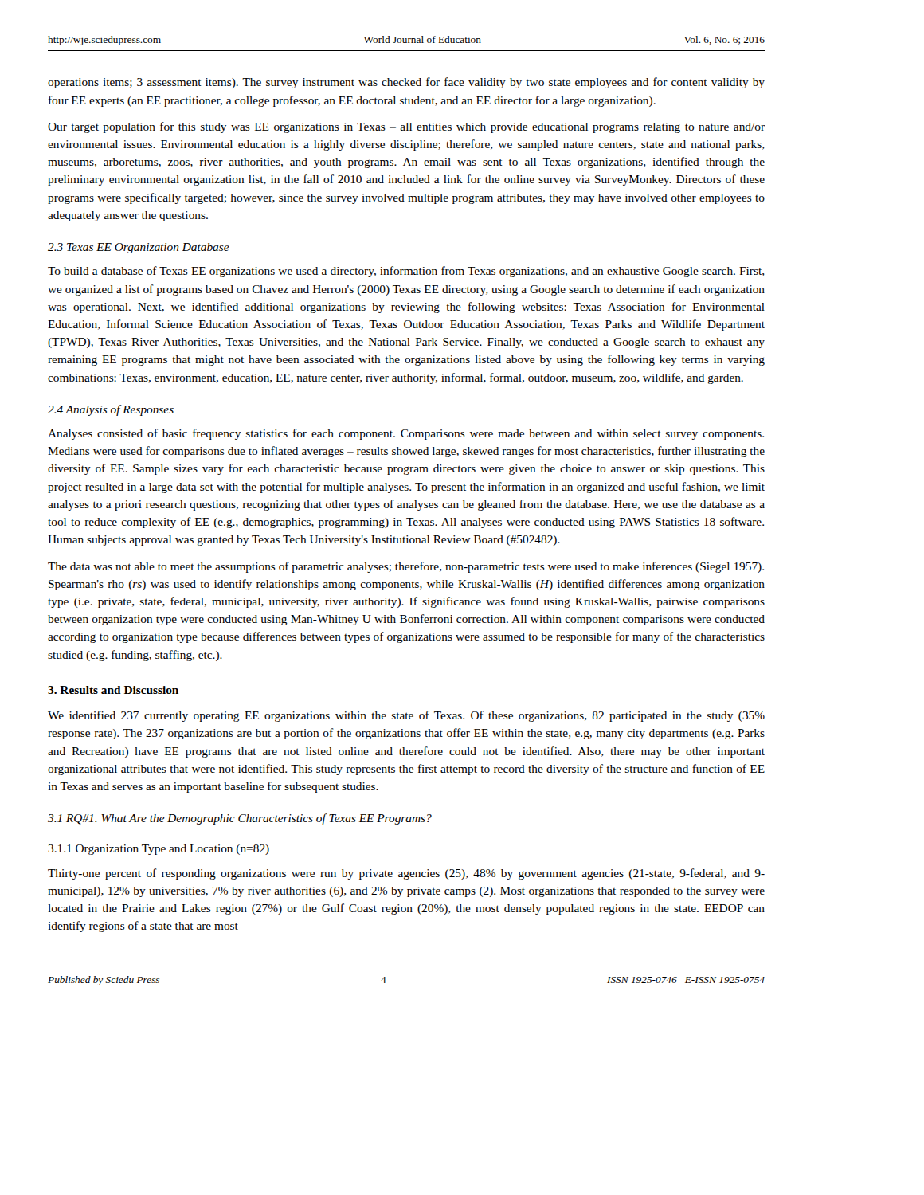http://wje.sciedupress.com
World Journal of Education
Vol. 6, No. 6; 2016
operations items; 3 assessment items). The survey instrument was checked for face validity by two state employees and for content validity by four EE experts (an EE practitioner, a college professor, an EE doctoral student, and an EE director for a large organization).
Our target population for this study was EE organizations in Texas – all entities which provide educational programs relating to nature and/or environmental issues. Environmental education is a highly diverse discipline; therefore, we sampled nature centers, state and national parks, museums, arboretums, zoos, river authorities, and youth programs. An email was sent to all Texas organizations, identified through the preliminary environmental organization list, in the fall of 2010 and included a link for the online survey via SurveyMonkey. Directors of these programs were specifically targeted; however, since the survey involved multiple program attributes, they may have involved other employees to adequately answer the questions.
2.3 Texas EE Organization Database
To build a database of Texas EE organizations we used a directory, information from Texas organizations, and an exhaustive Google search. First, we organized a list of programs based on Chavez and Herron's (2000) Texas EE directory, using a Google search to determine if each organization was operational. Next, we identified additional organizations by reviewing the following websites: Texas Association for Environmental Education, Informal Science Education Association of Texas, Texas Outdoor Education Association, Texas Parks and Wildlife Department (TPWD), Texas River Authorities, Texas Universities, and the National Park Service. Finally, we conducted a Google search to exhaust any remaining EE programs that might not have been associated with the organizations listed above by using the following key terms in varying combinations: Texas, environment, education, EE, nature center, river authority, informal, formal, outdoor, museum, zoo, wildlife, and garden.
2.4 Analysis of Responses
Analyses consisted of basic frequency statistics for each component. Comparisons were made between and within select survey components. Medians were used for comparisons due to inflated averages – results showed large, skewed ranges for most characteristics, further illustrating the diversity of EE. Sample sizes vary for each characteristic because program directors were given the choice to answer or skip questions. This project resulted in a large data set with the potential for multiple analyses. To present the information in an organized and useful fashion, we limit analyses to a priori research questions, recognizing that other types of analyses can be gleaned from the database. Here, we use the database as a tool to reduce complexity of EE (e.g., demographics, programming) in Texas. All analyses were conducted using PAWS Statistics 18 software. Human subjects approval was granted by Texas Tech University's Institutional Review Board (#502482).
The data was not able to meet the assumptions of parametric analyses; therefore, non-parametric tests were used to make inferences (Siegel 1957). Spearman's rho (rs) was used to identify relationships among components, while Kruskal-Wallis (H) identified differences among organization type (i.e. private, state, federal, municipal, university, river authority). If significance was found using Kruskal-Wallis, pairwise comparisons between organization type were conducted using Man-Whitney U with Bonferroni correction. All within component comparisons were conducted according to organization type because differences between types of organizations were assumed to be responsible for many of the characteristics studied (e.g. funding, staffing, etc.).
3. Results and Discussion
We identified 237 currently operating EE organizations within the state of Texas. Of these organizations, 82 participated in the study (35% response rate). The 237 organizations are but a portion of the organizations that offer EE within the state, e.g, many city departments (e.g. Parks and Recreation) have EE programs that are not listed online and therefore could not be identified. Also, there may be other important organizational attributes that were not identified. This study represents the first attempt to record the diversity of the structure and function of EE in Texas and serves as an important baseline for subsequent studies.
3.1 RQ#1. What Are the Demographic Characteristics of Texas EE Programs?
3.1.1 Organization Type and Location (n=82)
Thirty-one percent of responding organizations were run by private agencies (25), 48% by government agencies (21-state, 9-federal, and 9-municipal), 12% by universities, 7% by river authorities (6), and 2% by private camps (2). Most organizations that responded to the survey were located in the Prairie and Lakes region (27%) or the Gulf Coast region (20%), the most densely populated regions in the state. EEDOP can identify regions of a state that are most
Published by Sciedu Press
4
ISSN 1925-0746 E-ISSN 1925-0754